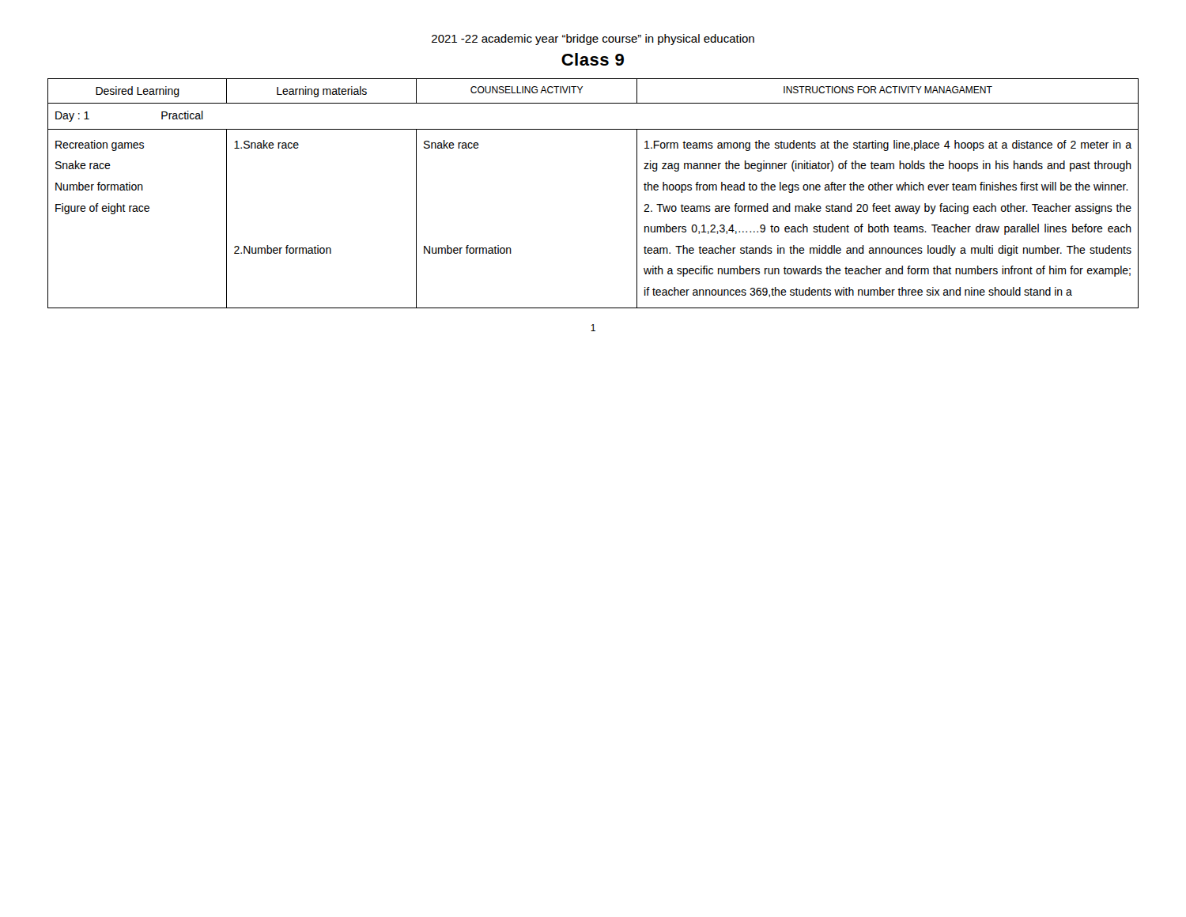2021 -22 academic year “bridge course” in physical education
Class 9
| Desired Learning | Learning materials | COUNSELLING ACTIVITY | INSTRUCTIONS FOR ACTIVITY MANAGAMENT |
| --- | --- | --- | --- |
| Day : 1 Practical |
| Recreation games Snake race Number formation Figure of eight race | 1.Snake race 2.Number formation | Snake race Number formation | 1.Form teams among the students at the starting line,place 4 hoops at a distance of 2 meter in a zig zag manner the beginner (initiator) of the team holds the hoops in his hands and past through the hoops from head to the legs one after the other which ever team finishes first will be the winner. 2. Two teams are formed and make stand 20 feet away by facing each other. Teacher assigns the numbers 0,1,2,3,4,……9 to each student of both teams. Teacher draw parallel lines before each team. The teacher stands in the middle and announces loudly a multi digit number. The students with a specific numbers run towards the teacher and form that numbers infront of him for example; if teacher announces 369,the students with number three six and nine should stand in a |
1